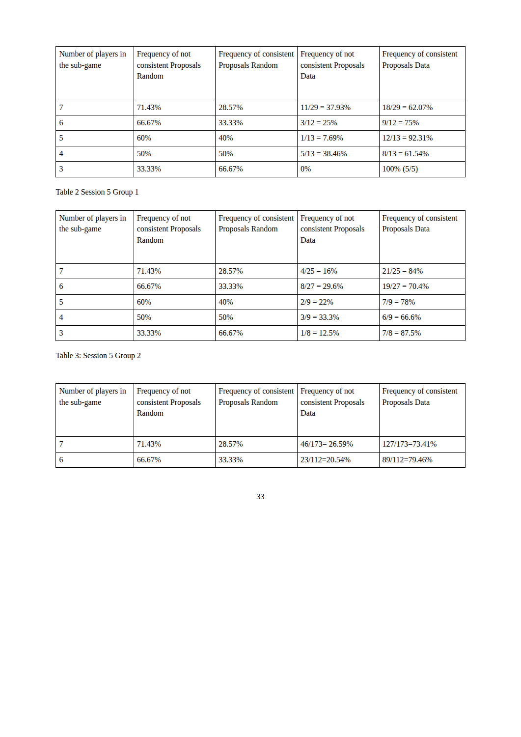| Number of players in the sub-game | Frequency of not consistent Proposals Random | Frequency of consistent Proposals Random | Frequency of not consistent Proposals Data | Frequency of consistent Proposals Data |
| --- | --- | --- | --- | --- |
| 7 | 71.43% | 28.57% | 11/29 = 37.93% | 18/29 = 62.07% |
| 6 | 66.67% | 33.33% | 3/12 = 25% | 9/12 = 75% |
| 5 | 60% | 40% | 1/13 = 7.69% | 12/13 = 92.31% |
| 4 | 50% | 50% | 5/13 = 38.46% | 8/13 = 61.54% |
| 3 | 33.33% | 66.67% | 0% | 100% (5/5) |
Table 2 Session 5 Group 1
| Number of players in the sub-game | Frequency of not consistent Proposals Random | Frequency of consistent Proposals Random | Frequency of not consistent Proposals Data | Frequency of consistent Proposals Data |
| --- | --- | --- | --- | --- |
| 7 | 71.43% | 28.57% | 4/25 = 16% | 21/25 = 84% |
| 6 | 66.67% | 33.33% | 8/27 = 29.6% | 19/27 = 70.4% |
| 5 | 60% | 40% | 2/9 = 22% | 7/9 = 78% |
| 4 | 50% | 50% | 3/9 = 33.3% | 6/9 = 66.6% |
| 3 | 33.33% | 66.67% | 1/8 = 12.5% | 7/8 = 87.5% |
Table 3: Session 5 Group 2
| Number of players in the sub-game | Frequency of not consistent Proposals Random | Frequency of consistent Proposals Random | Frequency of not consistent Proposals Data | Frequency of consistent Proposals Data |
| --- | --- | --- | --- | --- |
| 7 | 71.43% | 28.57% | 46/173= 26.59% | 127/173=73.41% |
| 6 | 66.67% | 33.33% | 23/112=20.54% | 89/112=79.46% |
33